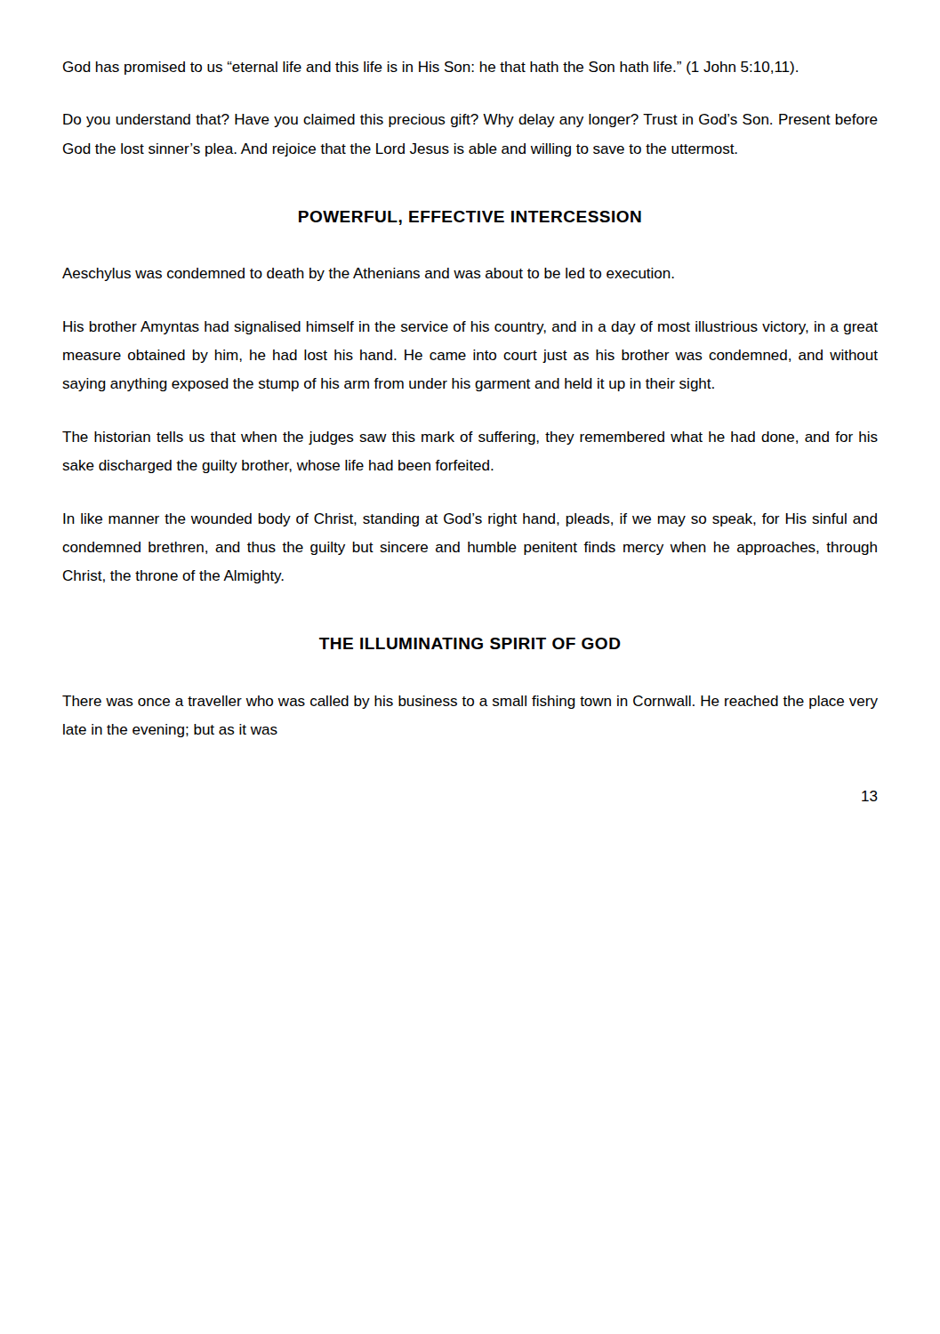God has promised to us “eternal life and this life is in His Son: he that hath the Son hath life.” (1 John 5:10,11).
Do you understand that? Have you claimed this precious gift? Why delay any longer? Trust in God’s Son. Present before God the lost sinner’s plea. And rejoice that the Lord Jesus is able and willing to save to the uttermost.
POWERFUL, EFFECTIVE INTERCESSION
Aeschylus was condemned to death by the Athenians and was about to be led to execution.
His brother Amyntas had signalised himself in the service of his country, and in a day of most illustrious victory, in a great measure obtained by him, he had lost his hand. He came into court just as his brother was condemned, and without saying anything exposed the stump of his arm from under his garment and held it up in their sight.
The historian tells us that when the judges saw this mark of suffering, they remembered what he had done, and for his sake discharged the guilty brother, whose life had been forfeited.
In like manner the wounded body of Christ, standing at God’s right hand, pleads, if we may so speak, for His sinful and condemned brethren, and thus the guilty but sincere and humble penitent finds mercy when he approaches, through Christ, the throne of the Almighty.
THE ILLUMINATING SPIRIT OF GOD
There was once a traveller who was called by his business to a small fishing town in Cornwall. He reached the place very late in the evening; but as it was
13